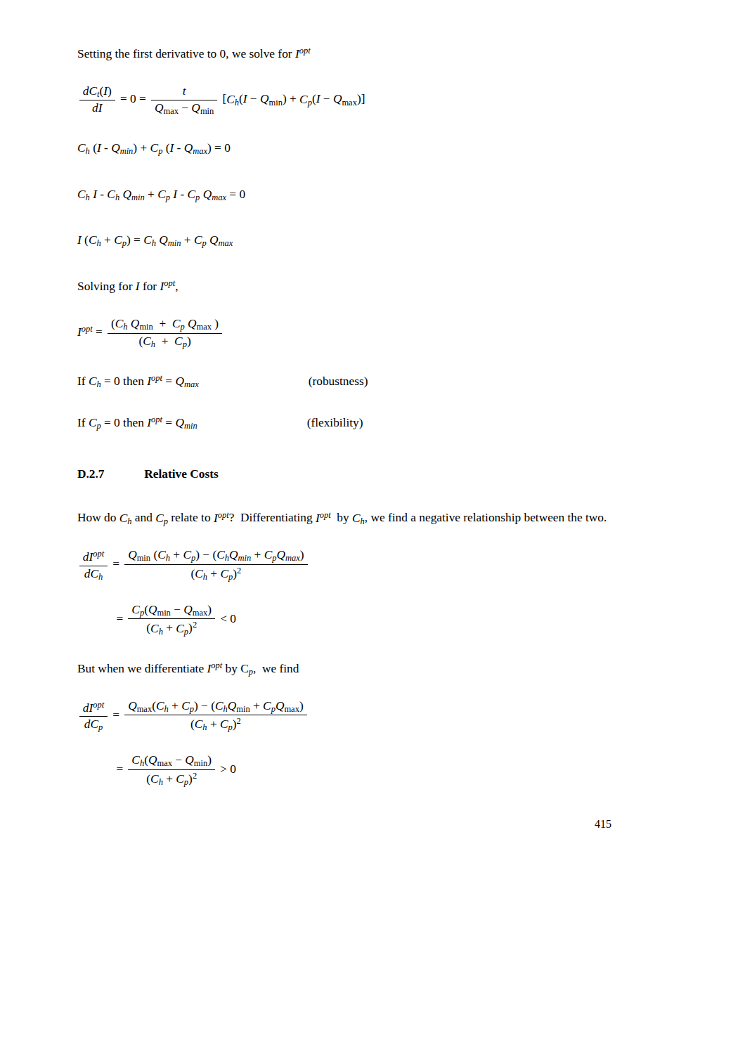Setting the first derivative to 0, we solve for Iopt
dCt(I) dI = 0 = tQmax − Qmin [Ch(I − Qmin) + Cp(I − Qmax)]
Ch (I - Qmin) + Cp (I - Qmax) = 0
Ch I - Ch Qmin + Cp I - Cp Qmax = 0
I (Ch + Cp) = Ch Qmin + Cp Qmax
Solving for I for Iopt,
Iopt = (Ch Qmin + Cp Qmax )(Ch + Cp)
If Ch = 0 then Iopt = Qmax (robustness)
If Cp = 0 then Iopt = Qmin (flexibility)
D.2.7 Relative Costs
How do Ch and Cp relate to Iopt? Differentiating Iopt by Ch, we find a negative relationship between the two.
dIopt dCh = Qmin (Ch + Cp) − (ChQmin + CpQmax)(Ch + Cp)2
= Cp(Qmin − Qmax)(Ch + Cp)2 < 0
But when we differentiate Iopt by Cp, we find
dIopt dCp = Qmax(Ch + Cp) − (ChQmin + CpQmax)(Ch + Cp)2
= Ch(Qmax − Qmin)(Ch + Cp)2 > 0
415